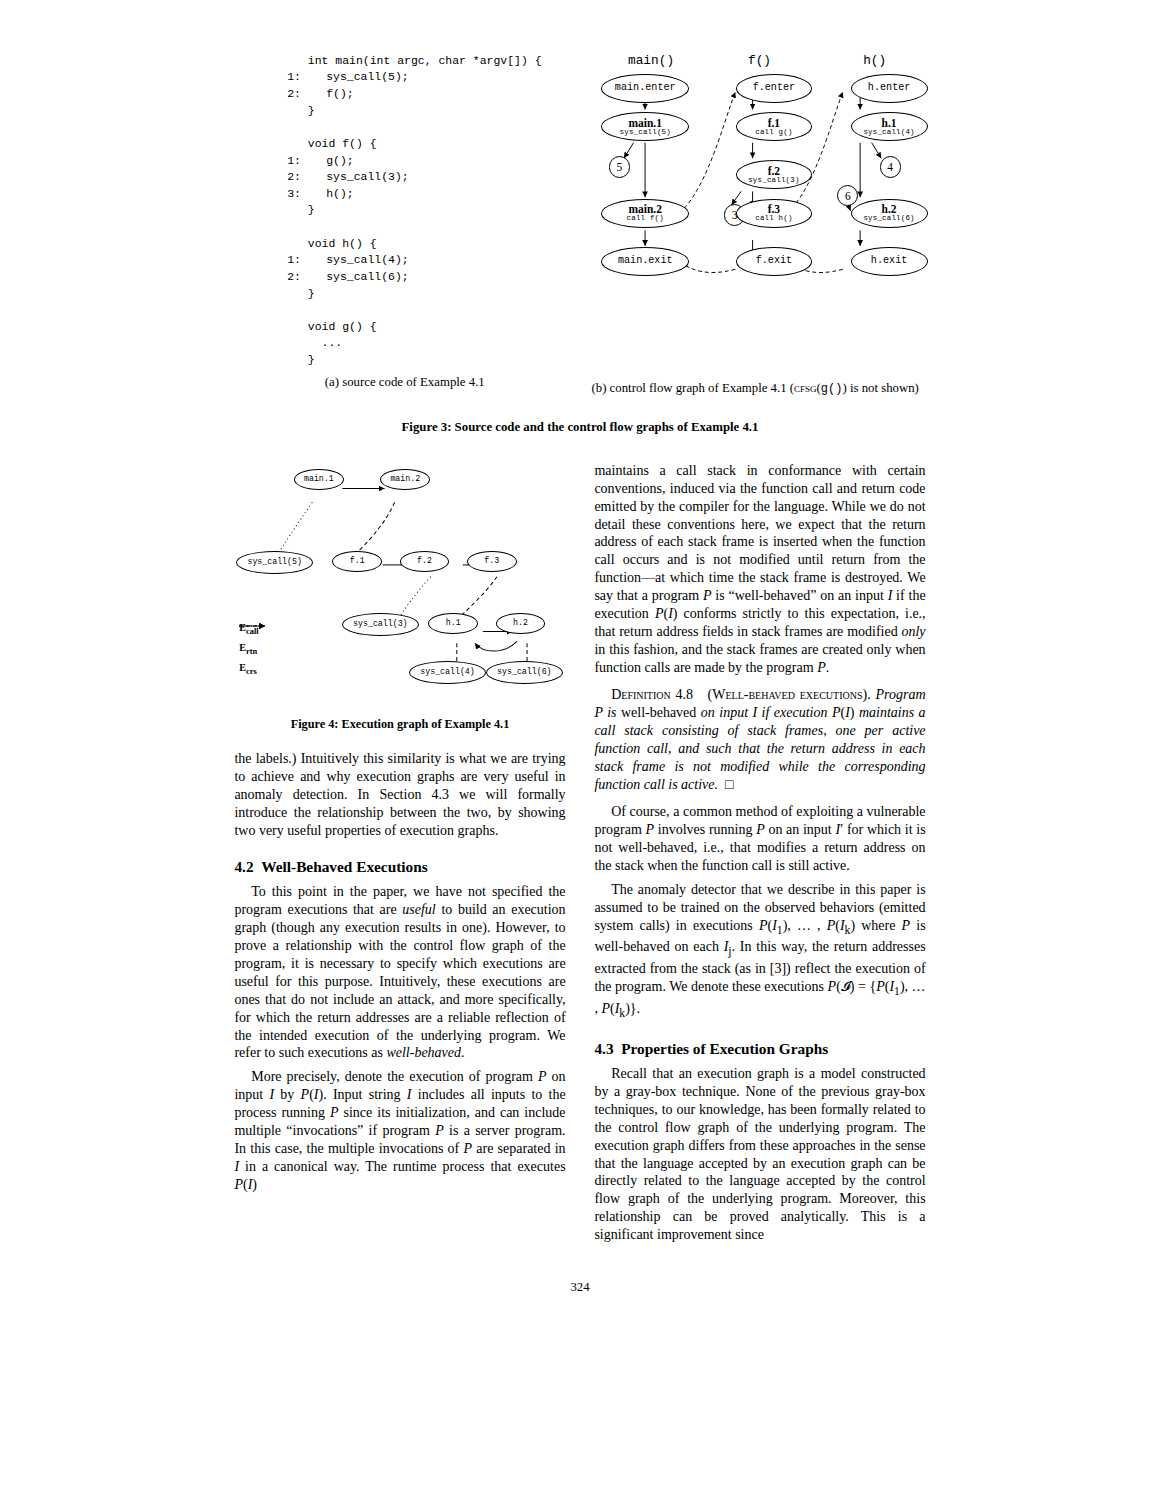int main(int argc, char *argv[]) { 1: sys_call(5); 2: f(); } void f() { 1: g(); 2: sys_call(3); 3: h(); } void h() { 1: sys_call(4); 2: sys_call(6); } void g() { ... }
(a) source code of Example 4.1
main()
f()
h()
main.enter
main.1 sys_call(5)
5
main.2 call f()
main.exit
f.enter
f.1 call g()
f.2 sys_call(3)
3
f.3 call h()
f.exit
h.enter
h.1 sys_call(4)
4
6
h.2 sys_call(6)
h.exit
(b) control flow graph of Example 4.1 (cfsg(g()) is not shown)
Figure 3: Source code and the control flow graphs of Example 4.1
main.1
main.2
sys_call(5)
f.1
f.2
f.3
sys_call(3)
h.1
h.2
sys_call(4)
sys_call(6)
Ecall
Ertn
Ecrs
Figure 4: Execution graph of Example 4.1
the labels.) Intuitively this similarity is what we are trying to achieve and why execution graphs are very useful in anomaly detection. In Section 4.3 we will formally introduce the relationship between the two, by showing two very useful properties of execution graphs.
4.2 Well-Behaved Executions
To this point in the paper, we have not specified the program executions that are useful to build an execution graph (though any execution results in one). However, to prove a relationship with the control flow graph of the program, it is necessary to specify which executions are useful for this purpose. Intuitively, these executions are ones that do not include an attack, and more specifically, for which the return addresses are a reliable reflection of the intended execution of the underlying program. We refer to such executions as well-behaved.
More precisely, denote the execution of program P on input I by P(I). Input string I includes all inputs to the process running P since its initialization, and can include multiple “invocations” if program P is a server program. In this case, the multiple invocations of P are separated in I in a canonical way. The runtime process that executes P(I)
maintains a call stack in conformance with certain conventions, induced via the function call and return code emitted by the compiler for the language. While we do not detail these conventions here, we expect that the return address of each stack frame is inserted when the function call occurs and is not modified until return from the function—at which time the stack frame is destroyed. We say that a program P is “well-behaved” on an input I if the execution P(I) conforms strictly to this expectation, i.e., that return address fields in stack frames are modified only in this fashion, and the stack frames are created only when function calls are made by the program P.
Definition 4.8 (Well-behaved executions). Program P is well-behaved on input I if execution P(I) maintains a call stack consisting of stack frames, one per active function call, and such that the return address in each stack frame is not modified while the corresponding function call is active. □
Of course, a common method of exploiting a vulnerable program P involves running P on an input I′ for which it is not well-behaved, i.e., that modifies a return address on the stack when the function call is still active.
The anomaly detector that we describe in this paper is assumed to be trained on the observed behaviors (emitted system calls) in executions P(I1), … , P(Ik) where P is well-behaved on each Ij. In this way, the return addresses extracted from the stack (as in [3]) reflect the execution of the program. We denote these executions P(𝓘) = {P(I1), … , P(Ik)}.
4.3 Properties of Execution Graphs
Recall that an execution graph is a model constructed by a gray-box technique. None of the previous gray-box techniques, to our knowledge, has been formally related to the control flow graph of the underlying program. The execution graph differs from these approaches in the sense that the language accepted by an execution graph can be directly related to the language accepted by the control flow graph of the underlying program. Moreover, this relationship can be proved analytically. This is a significant improvement since
324